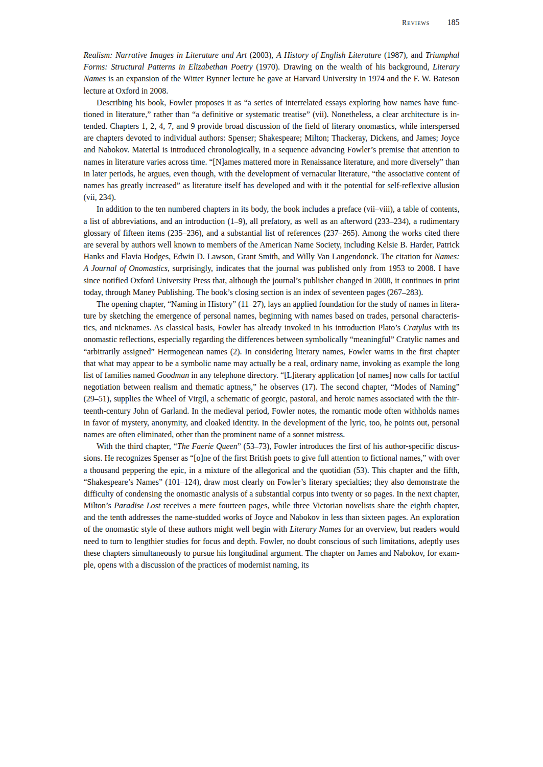Reviews 185
Realism: Narrative Images in Literature and Art (2003), A History of English Literature (1987), and Triumphal Forms: Structural Patterns in Elizabethan Poetry (1970). Drawing on the wealth of his background, Literary Names is an expansion of the Witter Bynner lecture he gave at Harvard University in 1974 and the F. W. Bateson lecture at Oxford in 2008.
Describing his book, Fowler proposes it as “a series of interrelated essays exploring how names have functioned in literature,” rather than “a definitive or systematic treatise” (vii). Nonetheless, a clear architecture is intended. Chapters 1, 2, 4, 7, and 9 provide broad discussion of the field of literary onomastics, while interspersed are chapters devoted to individual authors: Spenser; Shakespeare; Milton; Thackeray, Dickens, and James; Joyce and Nabokov. Material is introduced chronologically, in a sequence advancing Fowler’s premise that attention to names in literature varies across time. “[N]ames mattered more in Renaissance literature, and more diversely” than in later periods, he argues, even though, with the development of vernacular literature, “the associative content of names has greatly increased” as literature itself has developed and with it the potential for self-reflexive allusion (vii, 234).
In addition to the ten numbered chapters in its body, the book includes a preface (vii–viii), a table of contents, a list of abbreviations, and an introduction (1–9), all prefatory, as well as an afterword (233–234), a rudimentary glossary of fifteen items (235–236), and a substantial list of references (237–265). Among the works cited there are several by authors well known to members of the American Name Society, including Kelsie B. Harder, Patrick Hanks and Flavia Hodges, Edwin D. Lawson, Grant Smith, and Willy Van Langendonck. The citation for Names: A Journal of Onomastics, surprisingly, indicates that the journal was published only from 1953 to 2008. I have since notified Oxford University Press that, although the journal’s publisher changed in 2008, it continues in print today, through Maney Publishing. The book’s closing section is an index of seventeen pages (267–283).
The opening chapter, “Naming in History” (11–27), lays an applied foundation for the study of names in literature by sketching the emergence of personal names, beginning with names based on trades, personal characteristics, and nicknames. As classical basis, Fowler has already invoked in his introduction Plato’s Cratylus with its onomastic reflections, especially regarding the differences between symbolically “meaningful” Cratylic names and “arbitrarily assigned” Hermogenean names (2). In considering literary names, Fowler warns in the first chapter that what may appear to be a symbolic name may actually be a real, ordinary name, invoking as example the long list of families named Goodman in any telephone directory. “[L]iterary application [of names] now calls for tactful negotiation between realism and thematic aptness,” he observes (17). The second chapter, “Modes of Naming” (29–51), supplies the Wheel of Virgil, a schematic of georgic, pastoral, and heroic names associated with the thirteenth-century John of Garland. In the medieval period, Fowler notes, the romantic mode often withholds names in favor of mystery, anonymity, and cloaked identity. In the development of the lyric, too, he points out, personal names are often eliminated, other than the prominent name of a sonnet mistress.
With the third chapter, “The Faerie Queen” (53–73), Fowler introduces the first of his author-specific discussions. He recognizes Spenser as “[o]ne of the first British poets to give full attention to fictional names,” with over a thousand peppering the epic, in a mixture of the allegorical and the quotidian (53). This chapter and the fifth, “Shakespeare’s Names” (101–124), draw most clearly on Fowler’s literary specialties; they also demonstrate the difficulty of condensing the onomastic analysis of a substantial corpus into twenty or so pages. In the next chapter, Milton’s Paradise Lost receives a mere fourteen pages, while three Victorian novelists share the eighth chapter, and the tenth addresses the name-studded works of Joyce and Nabokov in less than sixteen pages. An exploration of the onomastic style of these authors might well begin with Literary Names for an overview, but readers would need to turn to lengthier studies for focus and depth. Fowler, no doubt conscious of such limitations, adeptly uses these chapters simultaneously to pursue his longitudinal argument. The chapter on James and Nabokov, for example, opens with a discussion of the practices of modernist naming, its